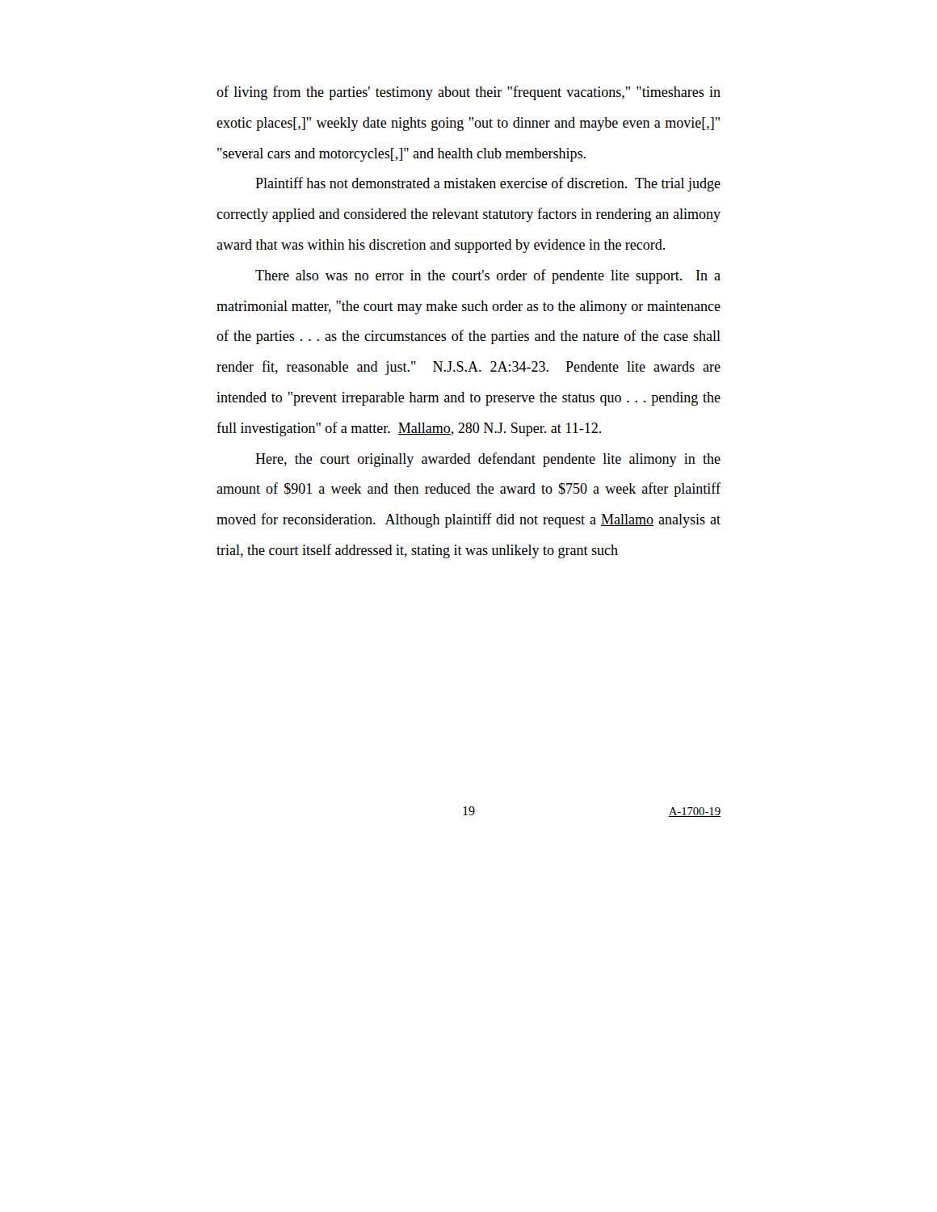of living from the parties' testimony about their "frequent vacations," "timeshares in exotic places[,]" weekly date nights going "out to dinner and maybe even a movie[,]" "several cars and motorcycles[,]" and health club memberships.
Plaintiff has not demonstrated a mistaken exercise of discretion. The trial judge correctly applied and considered the relevant statutory factors in rendering an alimony award that was within his discretion and supported by evidence in the record.
There also was no error in the court's order of pendente lite support. In a matrimonial matter, "the court may make such order as to the alimony or maintenance of the parties . . . as the circumstances of the parties and the nature of the case shall render fit, reasonable and just." N.J.S.A. 2A:34-23. Pendente lite awards are intended to "prevent irreparable harm and to preserve the status quo . . . pending the full investigation" of a matter. Mallamo, 280 N.J. Super. at 11-12.
Here, the court originally awarded defendant pendente lite alimony in the amount of $901 a week and then reduced the award to $750 a week after plaintiff moved for reconsideration. Although plaintiff did not request a Mallamo analysis at trial, the court itself addressed it, stating it was unlikely to grant such
19 A-1700-19